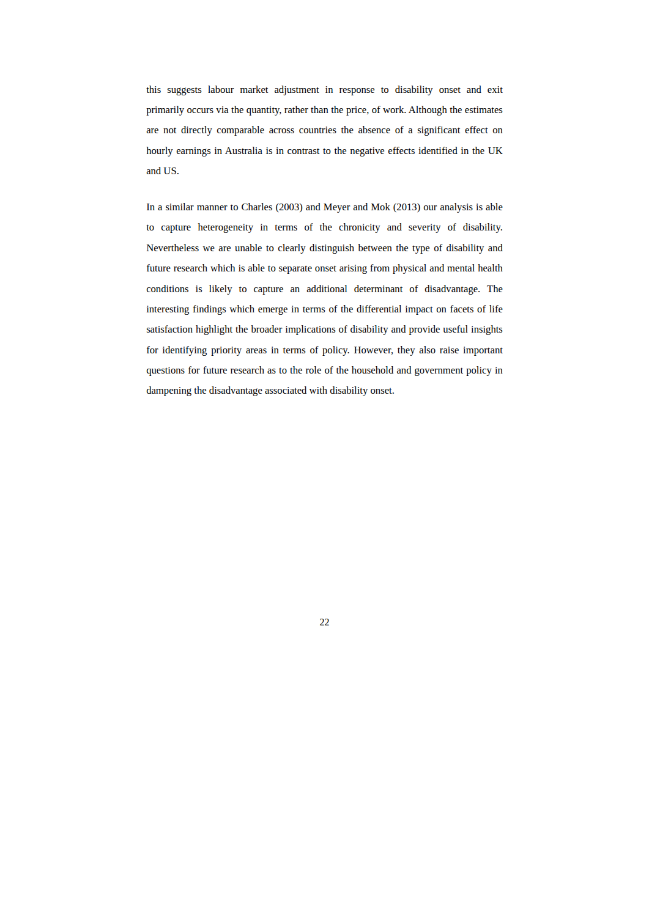this suggests labour market adjustment in response to disability onset and exit primarily occurs via the quantity, rather than the price, of work. Although the estimates are not directly comparable across countries the absence of a significant effect on hourly earnings in Australia is in contrast to the negative effects identified in the UK and US.
In a similar manner to Charles (2003) and Meyer and Mok (2013) our analysis is able to capture heterogeneity in terms of the chronicity and severity of disability. Nevertheless we are unable to clearly distinguish between the type of disability and future research which is able to separate onset arising from physical and mental health conditions is likely to capture an additional determinant of disadvantage. The interesting findings which emerge in terms of the differential impact on facets of life satisfaction highlight the broader implications of disability and provide useful insights for identifying priority areas in terms of policy. However, they also raise important questions for future research as to the role of the household and government policy in dampening the disadvantage associated with disability onset.
22